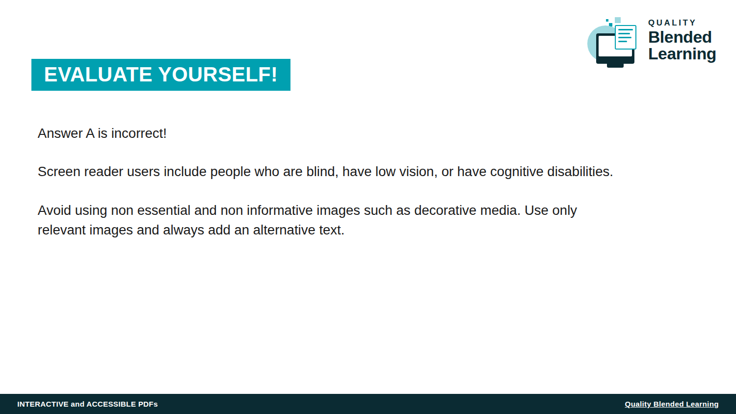QUALITY
Blended Learning
EVALUATE YOURSELF!
Answer A is incorrect!
Screen reader users include people who are blind, have low vision, or have cognitive disabilities.
Avoid using non essential and non informative images such as decorative media. Use only relevant images and always add an alternative text.
INTERACTIVE and ACCESSIBLE PDFs Quality Blended Learning